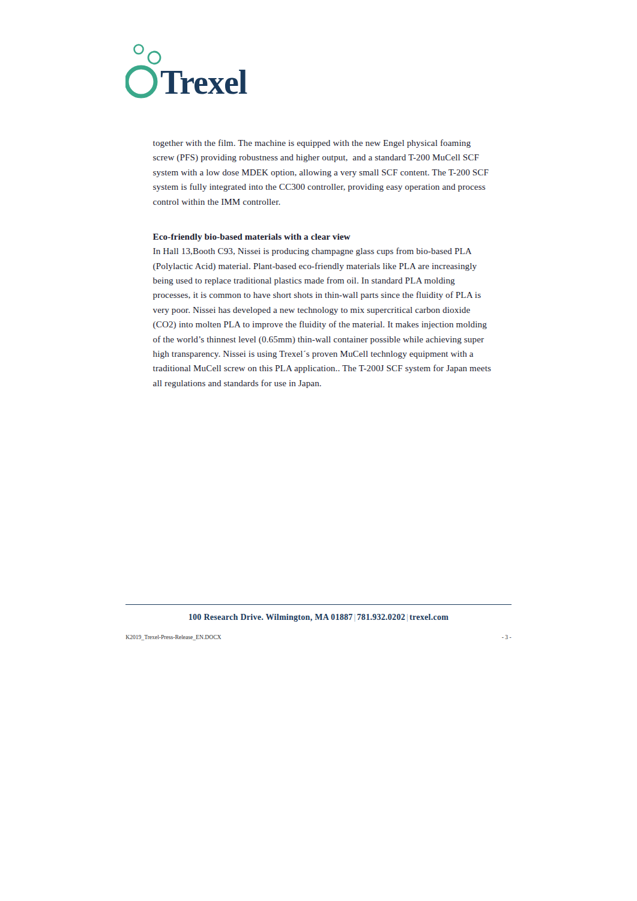Trexel
together with the film. The machine is equipped with the new Engel physical foaming screw (PFS) providing robustness and higher output, and a standard T-200 MuCell SCF system with a low dose MDEK option, allowing a very small SCF content. The T-200 SCF system is fully integrated into the CC300 controller, providing easy operation and process control within the IMM controller.
Eco-friendly bio-based materials with a clear view
In Hall 13,Booth C93, Nissei is producing champagne glass cups from bio-based PLA (Polylactic Acid) material. Plant-based eco-friendly materials like PLA are increasingly being used to replace traditional plastics made from oil. In standard PLA molding processes, it is common to have short shots in thin-wall parts since the fluidity of PLA is very poor. Nissei has developed a new technology to mix supercritical carbon dioxide (CO2) into molten PLA to improve the fluidity of the material. It makes injection molding of the world’s thinnest level (0.65mm) thin-wall container possible while achieving super high transparency. Nissei is using Trexel´s proven MuCell technlogy equipment with a traditional MuCell screw on this PLA application.. The T-200J SCF system for Japan meets all regulations and standards for use in Japan.
100 Research Drive. Wilmington, MA 01887|781.932.0202|trexel.com
K2019_Trexel-Press-Release_EN.DOCX - 3 -